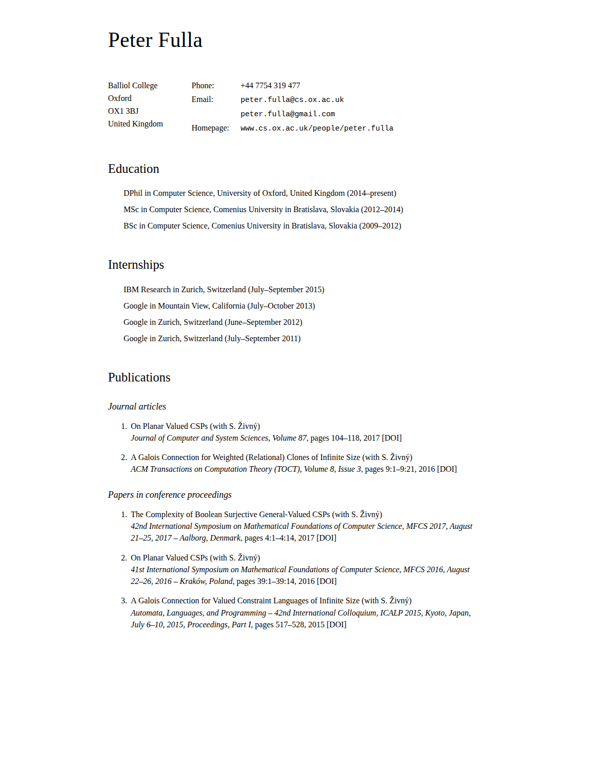Peter Fulla
Balliol College
Oxford
OX1 3BJ
United Kingdom
| Phone: | +44 7754 319 477 |
| Email: | peter.fulla@cs.ox.ac.uk |
| | peter.fulla@gmail.com |
| Homepage: | www.cs.ox.ac.uk/people/peter.fulla |
Education
DPhil in Computer Science, University of Oxford, United Kingdom (2014–present)
MSc in Computer Science, Comenius University in Bratislava, Slovakia (2012–2014)
BSc in Computer Science, Comenius University in Bratislava, Slovakia (2009–2012)
Internships
IBM Research in Zurich, Switzerland (July–September 2015)
Google in Mountain View, California (July–October 2013)
Google in Zurich, Switzerland (June–September 2012)
Google in Zurich, Switzerland (July–September 2011)
Publications
Journal articles
On Planar Valued CSPs (with S. Živný) Journal of Computer and System Sciences, Volume 87, pages 104–118, 2017 [DOI]
A Galois Connection for Weighted (Relational) Clones of Infinite Size (with S. Živný) ACM Transactions on Computation Theory (TOCT), Volume 8, Issue 3, pages 9:1–9:21, 2016 [DOI]
Papers in conference proceedings
The Complexity of Boolean Surjective General-Valued CSPs (with S. Živný) 42nd International Symposium on Mathematical Foundations of Computer Science, MFCS 2017, August 21–25, 2017 – Aalborg, Denmark, pages 4:1–4:14, 2017 [DOI]
On Planar Valued CSPs (with S. Živný) 41st International Symposium on Mathematical Foundations of Computer Science, MFCS 2016, August 22–26, 2016 – Kraków, Poland, pages 39:1–39:14, 2016 [DOI]
A Galois Connection for Valued Constraint Languages of Infinite Size (with S. Živný) Automata, Languages, and Programming – 42nd International Colloquium, ICALP 2015, Kyoto, Japan, July 6–10, 2015, Proceedings, Part I, pages 517–528, 2015 [DOI]